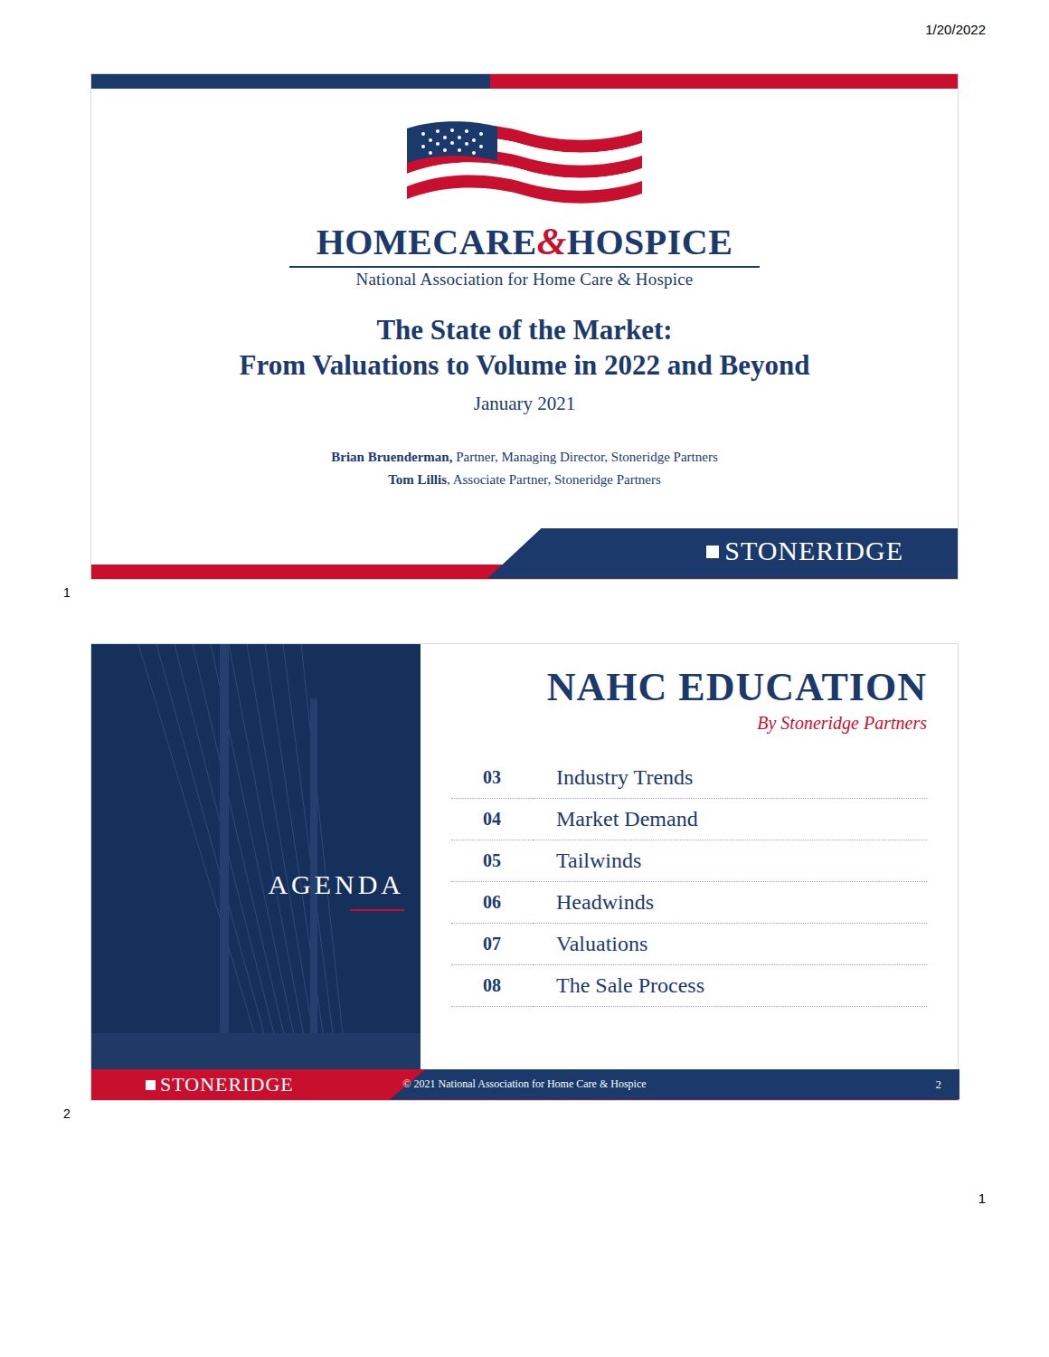1/20/2022
HOMECARE&HOSPICE
National Association for Home Care & Hospice
The State of the Market:
From Valuations to Volume in 2022 and Beyond
January 2021
Brian Bruenderman, Partner, Managing Director, Stoneridge Partners
Tom Lillis, Associate Partner, Stoneridge Partners
STONERIDGE
1
AGENDA
NAHC EDUCATION
By Stoneridge Partners
| 03 | Industry Trends |
| 04 | Market Demand |
| 05 | Tailwinds |
| 06 | Headwinds |
| 07 | Valuations |
| 08 | The Sale Process |
STONERIDGE
© 2021 National Association for Home Care & Hospice
2
2
1